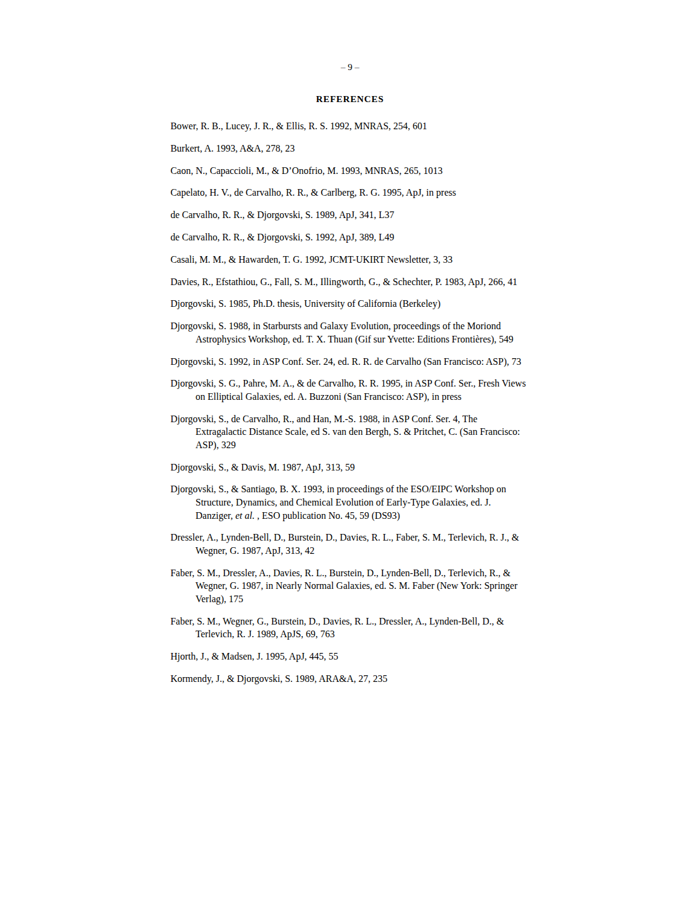– 9 –
REFERENCES
Bower, R. B., Lucey, J. R., & Ellis, R. S. 1992, MNRAS, 254, 601
Burkert, A. 1993, A&A, 278, 23
Caon, N., Capaccioli, M., & D’Onofrio, M. 1993, MNRAS, 265, 1013
Capelato, H. V., de Carvalho, R. R., & Carlberg, R. G. 1995, ApJ, in press
de Carvalho, R. R., & Djorgovski, S. 1989, ApJ, 341, L37
de Carvalho, R. R., & Djorgovski, S. 1992, ApJ, 389, L49
Casali, M. M., & Hawarden, T. G. 1992, JCMT-UKIRT Newsletter, 3, 33
Davies, R., Efstathiou, G., Fall, S. M., Illingworth, G., & Schechter, P. 1983, ApJ, 266, 41
Djorgovski, S. 1985, Ph.D. thesis, University of California (Berkeley)
Djorgovski, S. 1988, in Starbursts and Galaxy Evolution, proceedings of the Moriond Astrophysics Workshop, ed. T. X. Thuan (Gif sur Yvette: Editions Frontières), 549
Djorgovski, S. 1992, in ASP Conf. Ser. 24, ed. R. R. de Carvalho (San Francisco: ASP), 73
Djorgovski, S. G., Pahre, M. A., & de Carvalho, R. R. 1995, in ASP Conf. Ser., Fresh Views on Elliptical Galaxies, ed. A. Buzzoni (San Francisco: ASP), in press
Djorgovski, S., de Carvalho, R., and Han, M.-S. 1988, in ASP Conf. Ser. 4, The Extragalactic Distance Scale, ed S. van den Bergh, S. & Pritchet, C. (San Francisco: ASP), 329
Djorgovski, S., & Davis, M. 1987, ApJ, 313, 59
Djorgovski, S., & Santiago, B. X. 1993, in proceedings of the ESO/EIPC Workshop on Structure, Dynamics, and Chemical Evolution of Early-Type Galaxies, ed. J. Danziger, et al. , ESO publication No. 45, 59 (DS93)
Dressler, A., Lynden-Bell, D., Burstein, D., Davies, R. L., Faber, S. M., Terlevich, R. J., & Wegner, G. 1987, ApJ, 313, 42
Faber, S. M., Dressler, A., Davies, R. L., Burstein, D., Lynden-Bell, D., Terlevich, R., & Wegner, G. 1987, in Nearly Normal Galaxies, ed. S. M. Faber (New York: Springer Verlag), 175
Faber, S. M., Wegner, G., Burstein, D., Davies, R. L., Dressler, A., Lynden-Bell, D., & Terlevich, R. J. 1989, ApJS, 69, 763
Hjorth, J., & Madsen, J. 1995, ApJ, 445, 55
Kormendy, J., & Djorgovski, S. 1989, ARA&A, 27, 235